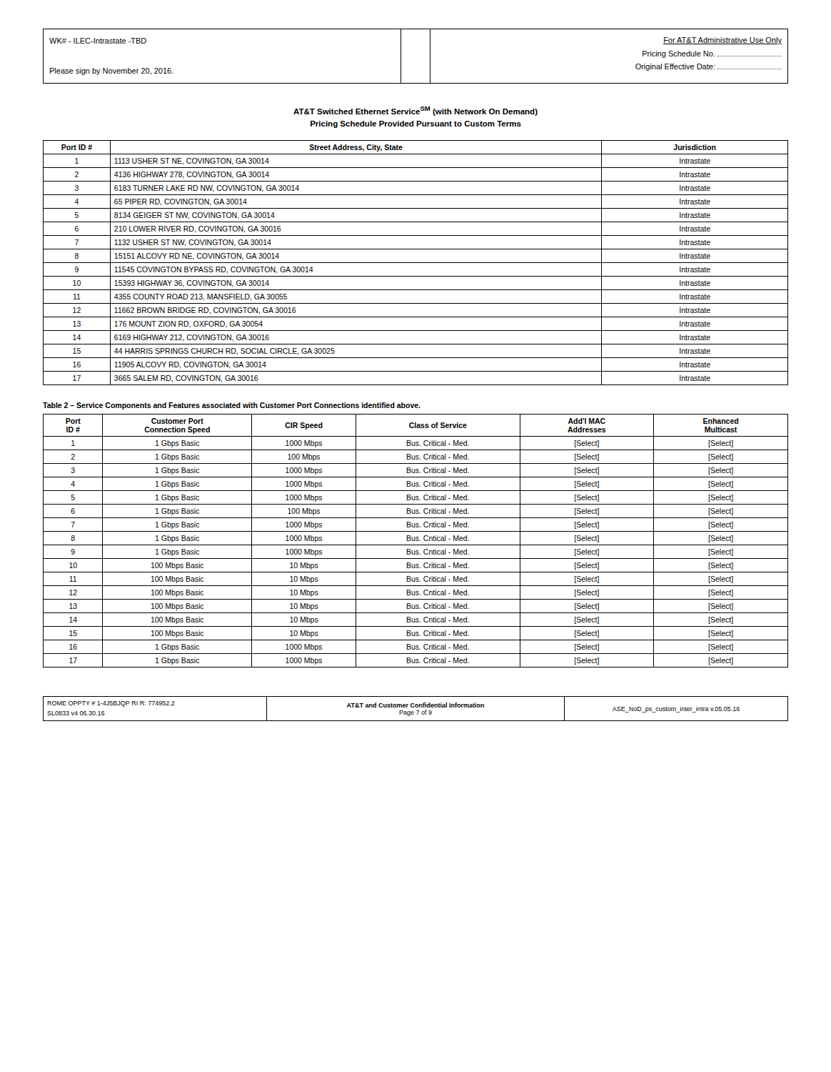| WK# - ILEC-Intrastate -TBD Please sign by November 20, 2016. | | For AT&T Administrative Use Only Pricing Schedule No. Original Effective Date: |
AT&T Switched Ethernet ServiceSM (with Network On Demand)
Pricing Schedule Provided Pursuant to Custom Terms
| Port ID # | Street Address, City, State | Jurisdiction |
| --- | --- | --- |
| 1 | 1113 USHER ST NE, COVINGTON, GA 30014 | Intrastate |
| 2 | 4136 HIGHWAY 278, COVINGTON, GA 30014 | Intrastate |
| 3 | 6183 TURNER LAKE RD NW, COVINGTON, GA 30014 | Intrastate |
| 4 | 65 PIPER RD, COVINGTON, GA 30014 | Intrastate |
| 5 | 8134 GEIGER ST NW, COVINGTON, GA 30014 | Intrastate |
| 6 | 210 LOWER RIVER RD, COVINGTON, GA 30016 | Intrastate |
| 7 | 1132 USHER ST NW, COVINGTON, GA 30014 | Intrastate |
| 8 | 15151 ALCOVY RD NE, COVINGTON, GA 30014 | Intrastate |
| 9 | 11545 COVINGTON BYPASS RD, COVINGTON, GA 30014 | Intrastate |
| 10 | 15393 HIGHWAY 36, COVINGTON, GA 30014 | Intrastate |
| 11 | 4355 COUNTY ROAD 213, MANSFIELD, GA 30055 | Intrastate |
| 12 | 11662 BROWN BRIDGE RD, COVINGTON, GA 30016 | Intrastate |
| 13 | 176 MOUNT ZION RD, OXFORD, GA 30054 | Intrastate |
| 14 | 6169 HIGHWAY 212, COVINGTON, GA 30016 | Intrastate |
| 15 | 44 HARRIS SPRINGS CHURCH RD, SOCIAL CIRCLE, GA 30025 | Intrastate |
| 16 | 11905 ALCOVY RD, COVINGTON, GA 30014 | Intrastate |
| 17 | 3665 SALEM RD, COVINGTON, GA 30016 | Intrastate |
Table 2 – Service Components and Features associated with Customer Port Connections identified above.
| Port ID # | Customer Port Connection Speed | CIR Speed | Class of Service | Add'l MAC Addresses | Enhanced Multicast |
| --- | --- | --- | --- | --- | --- |
| 1 | 1 Gbps Basic | 1000 Mbps | Bus. Critical - Med. | [Select] | [Select] |
| 2 | 1 Gbps Basic | 100 Mbps | Bus. Critical - Med. | [Select] | [Select] |
| 3 | 1 Gbps Basic | 1000 Mbps | Bus. Critical - Med. | [Select] | [Select] |
| 4 | 1 Gbps Basic | 1000 Mbps | Bus. Critical - Med. | [Select] | [Select] |
| 5 | 1 Gbps Basic | 1000 Mbps | Bus. Critical - Med. | [Select] | [Select] |
| 6 | 1 Gbps Basic | 100 Mbps | Bus. Critical - Med. | [Select] | [Select] |
| 7 | 1 Gbps Basic | 1000 Mbps | Bus. Critical - Med. | [Select] | [Select] |
| 8 | 1 Gbps Basic | 1000 Mbps | Bus. Cntical - Med. | [Select] | [Select] |
| 9 | 1 Gbps Basic | 1000 Mbps | Bus. Cntical - Med. | [Select] | [Select] |
| 10 | 100 Mbps Basic | 10 Mbps | Bus. Critical - Med. | [Select] | [Select] |
| 11 | 100 Mbps Basic | 10 Mbps | Bus. Critical - Med. | [Select] | [Select] |
| 12 | 100 Mbps Basic | 10 Mbps | Bus. Cntical - Med. | [Select] | [Select] |
| 13 | 100 Mbps Basic | 10 Mbps | Bus. Critical - Med. | [Select] | [Select] |
| 14 | 100 Mbps Basic | 10 Mbps | Bus. Cntical - Med. | [Select] | [Select] |
| 15 | 100 Mbps Basic | 10 Mbps | Bus. Critical - Med. | [Select] | [Select] |
| 16 | 1 Gbps Basic | 1000 Mbps | Bus. Critical - Med. | [Select] | [Select] |
| 17 | 1 Gbps Basic | 1000 Mbps | Bus. Critical - Med. | [Select] | [Select] |
| ROME OPPTY # 1-4J5BJQP RI R: 774952.2 SL0833 v4 06.30.16 | AT&T and Customer Confidential Information Page 7 of 9 | ASE_NoD_ps_custom_inter_intra v.05.05.16 |